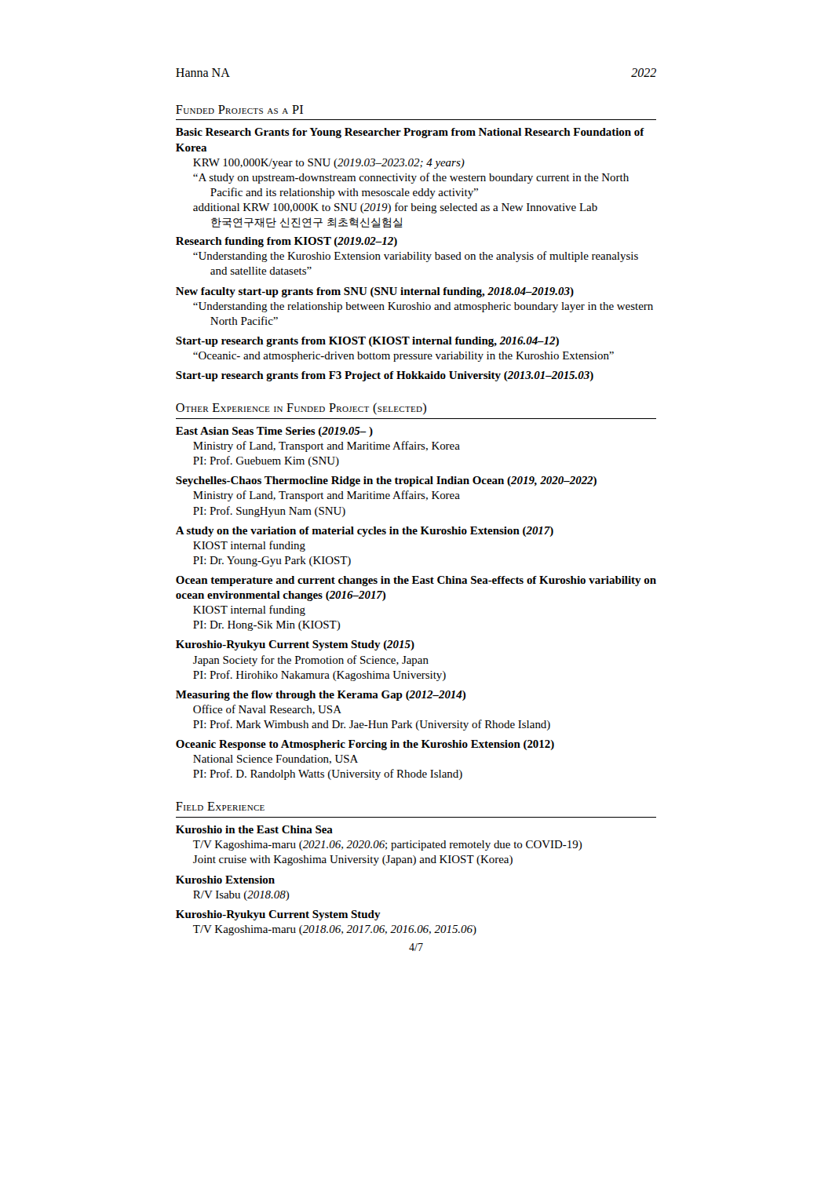Hanna NA
2022
Funded Projects as a PI
Basic Research Grants for Young Researcher Program from National Research Foundation of Korea
KRW 100,000K/year to SNU (2019.03–2023.02; 4 years)
“A study on upstream-downstream connectivity of the western boundary current in the North Pacific and its relationship with mesoscale eddy activity”
additional KRW 100,000K to SNU (2019) for being selected as a New Innovative Lab
한국연구재단 신진연구 최초혁신실험실
Research funding from KIOST (2019.02–12)
“Understanding the Kuroshio Extension variability based on the analysis of multiple reanalysis and satellite datasets”
New faculty start-up grants from SNU (SNU internal funding, 2018.04–2019.03)
“Understanding the relationship between Kuroshio and atmospheric boundary layer in the western North Pacific”
Start-up research grants from KIOST (KIOST internal funding, 2016.04–12)
“Oceanic- and atmospheric-driven bottom pressure variability in the Kuroshio Extension”
Start-up research grants from F3 Project of Hokkaido University (2013.01–2015.03)
Other Experience in Funded Project (selected)
East Asian Seas Time Series (2019.05– )
Ministry of Land, Transport and Maritime Affairs, Korea PI: Prof. Guebuem Kim (SNU)
Seychelles-Chaos Thermocline Ridge in the tropical Indian Ocean (2019, 2020–2022)
Ministry of Land, Transport and Maritime Affairs, Korea PI: Prof. SungHyun Nam (SNU)
A study on the variation of material cycles in the Kuroshio Extension (2017)
KIOST internal funding PI: Dr. Young-Gyu Park (KIOST)
Ocean temperature and current changes in the East China Sea-effects of Kuroshio variability on ocean environmental changes (2016–2017)
KIOST internal funding PI: Dr. Hong-Sik Min (KIOST)
Kuroshio-Ryukyu Current System Study (2015)
Japan Society for the Promotion of Science, Japan PI: Prof. Hirohiko Nakamura (Kagoshima University)
Measuring the flow through the Kerama Gap (2012–2014)
Office of Naval Research, USA PI: Prof. Mark Wimbush and Dr. Jae-Hun Park (University of Rhode Island)
Oceanic Response to Atmospheric Forcing in the Kuroshio Extension (2012)
National Science Foundation, USA PI: Prof. D. Randolph Watts (University of Rhode Island)
Field Experience
Kuroshio in the East China Sea
T/V Kagoshima-maru (2021.06, 2020.06; participated remotely due to COVID-19) Joint cruise with Kagoshima University (Japan) and KIOST (Korea)
Kuroshio Extension
R/V Isabu (2018.08)
Kuroshio-Ryukyu Current System Study
T/V Kagoshima-maru (2018.06, 2017.06, 2016.06, 2015.06)
4/7